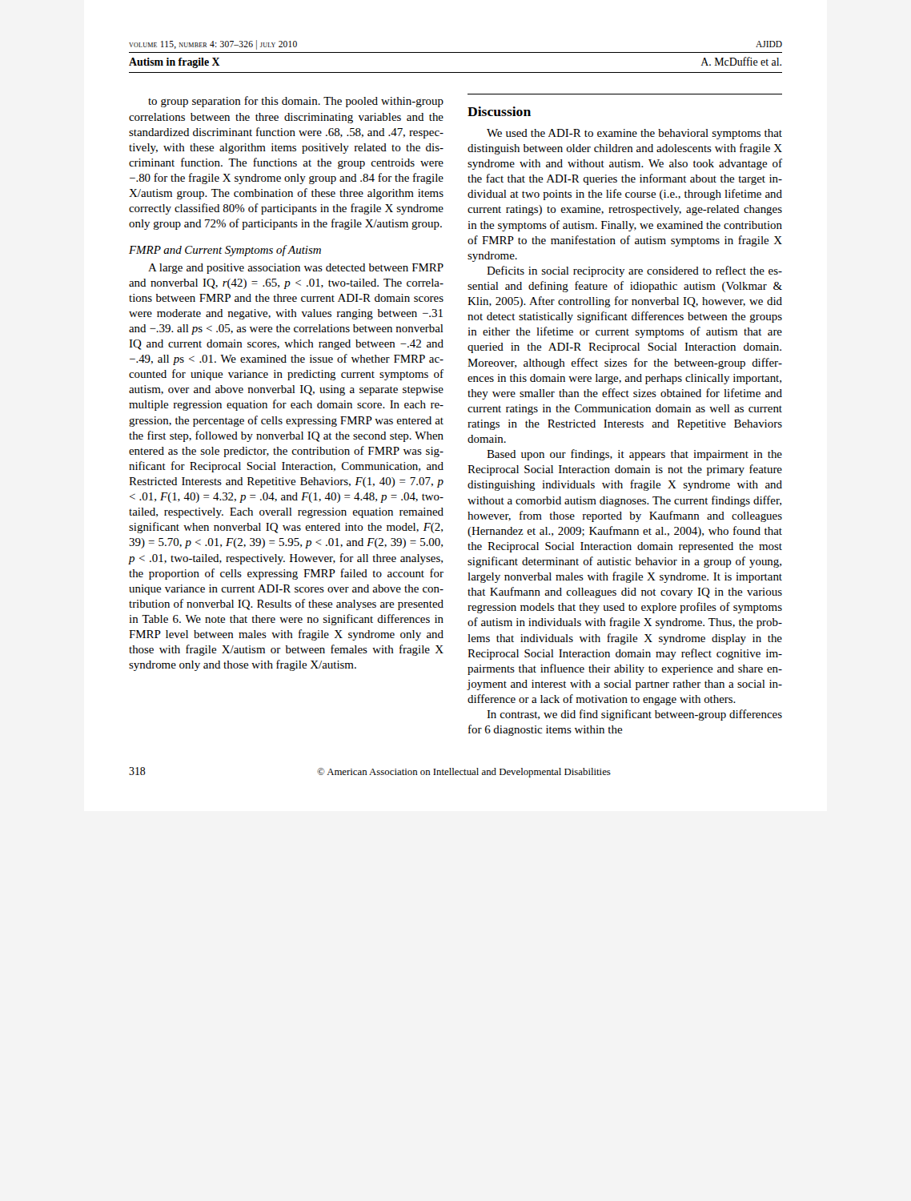volume 115, number 4: 307–326 | july 2010 AJIDD
Autism in fragile X A. McDuffie et al.
to group separation for this domain. The pooled within-group correlations between the three discriminating variables and the standardized discriminant function were .68, .58, and .47, respectively, with these algorithm items positively related to the discriminant function. The functions at the group centroids were −.80 for the fragile X syndrome only group and .84 for the fragile X/autism group. The combination of these three algorithm items correctly classified 80% of participants in the fragile X syndrome only group and 72% of participants in the fragile X/autism group.
FMRP and Current Symptoms of Autism
A large and positive association was detected between FMRP and nonverbal IQ, r(42) = .65, p < .01, two-tailed. The correlations between FMRP and the three current ADI-R domain scores were moderate and negative, with values ranging between −.31 and −.39. all ps < .05, as were the correlations between nonverbal IQ and current domain scores, which ranged between −.42 and −.49, all ps < .01. We examined the issue of whether FMRP accounted for unique variance in predicting current symptoms of autism, over and above nonverbal IQ, using a separate stepwise multiple regression equation for each domain score. In each regression, the percentage of cells expressing FMRP was entered at the first step, followed by nonverbal IQ at the second step. When entered as the sole predictor, the contribution of FMRP was significant for Reciprocal Social Interaction, Communication, and Restricted Interests and Repetitive Behaviors, F(1, 40) = 7.07, p < .01, F(1, 40) = 4.32, p = .04, and F(1, 40) = 4.48, p = .04, two-tailed, respectively. Each overall regression equation remained significant when nonverbal IQ was entered into the model, F(2, 39) = 5.70, p < .01, F(2, 39) = 5.95, p < .01, and F(2, 39) = 5.00, p < .01, two-tailed, respectively. However, for all three analyses, the proportion of cells expressing FMRP failed to account for unique variance in current ADI-R scores over and above the contribution of nonverbal IQ. Results of these analyses are presented in Table 6. We note that there were no significant differences in FMRP level between males with fragile X syndrome only and those with fragile X/autism or between females with fragile X syndrome only and those with fragile X/autism.
Discussion
We used the ADI-R to examine the behavioral symptoms that distinguish between older children and adolescents with fragile X syndrome with and without autism. We also took advantage of the fact that the ADI-R queries the informant about the target individual at two points in the life course (i.e., through lifetime and current ratings) to examine, retrospectively, age-related changes in the symptoms of autism. Finally, we examined the contribution of FMRP to the manifestation of autism symptoms in fragile X syndrome.
Deficits in social reciprocity are considered to reflect the essential and defining feature of idiopathic autism (Volkmar & Klin, 2005). After controlling for nonverbal IQ, however, we did not detect statistically significant differences between the groups in either the lifetime or current symptoms of autism that are queried in the ADI-R Reciprocal Social Interaction domain. Moreover, although effect sizes for the between-group differences in this domain were large, and perhaps clinically important, they were smaller than the effect sizes obtained for lifetime and current ratings in the Communication domain as well as current ratings in the Restricted Interests and Repetitive Behaviors domain.
Based upon our findings, it appears that impairment in the Reciprocal Social Interaction domain is not the primary feature distinguishing individuals with fragile X syndrome with and without a comorbid autism diagnoses. The current findings differ, however, from those reported by Kaufmann and colleagues (Hernandez et al., 2009; Kaufmann et al., 2004), who found that the Reciprocal Social Interaction domain represented the most significant determinant of autistic behavior in a group of young, largely nonverbal males with fragile X syndrome. It is important that Kaufmann and colleagues did not covary IQ in the various regression models that they used to explore profiles of symptoms of autism in individuals with fragile X syndrome. Thus, the problems that individuals with fragile X syndrome display in the Reciprocal Social Interaction domain may reflect cognitive impairments that influence their ability to experience and share enjoyment and interest with a social partner rather than a social indifference or a lack of motivation to engage with others.
In contrast, we did find significant between-group differences for 6 diagnostic items within the
318 © American Association on Intellectual and Developmental Disabilities